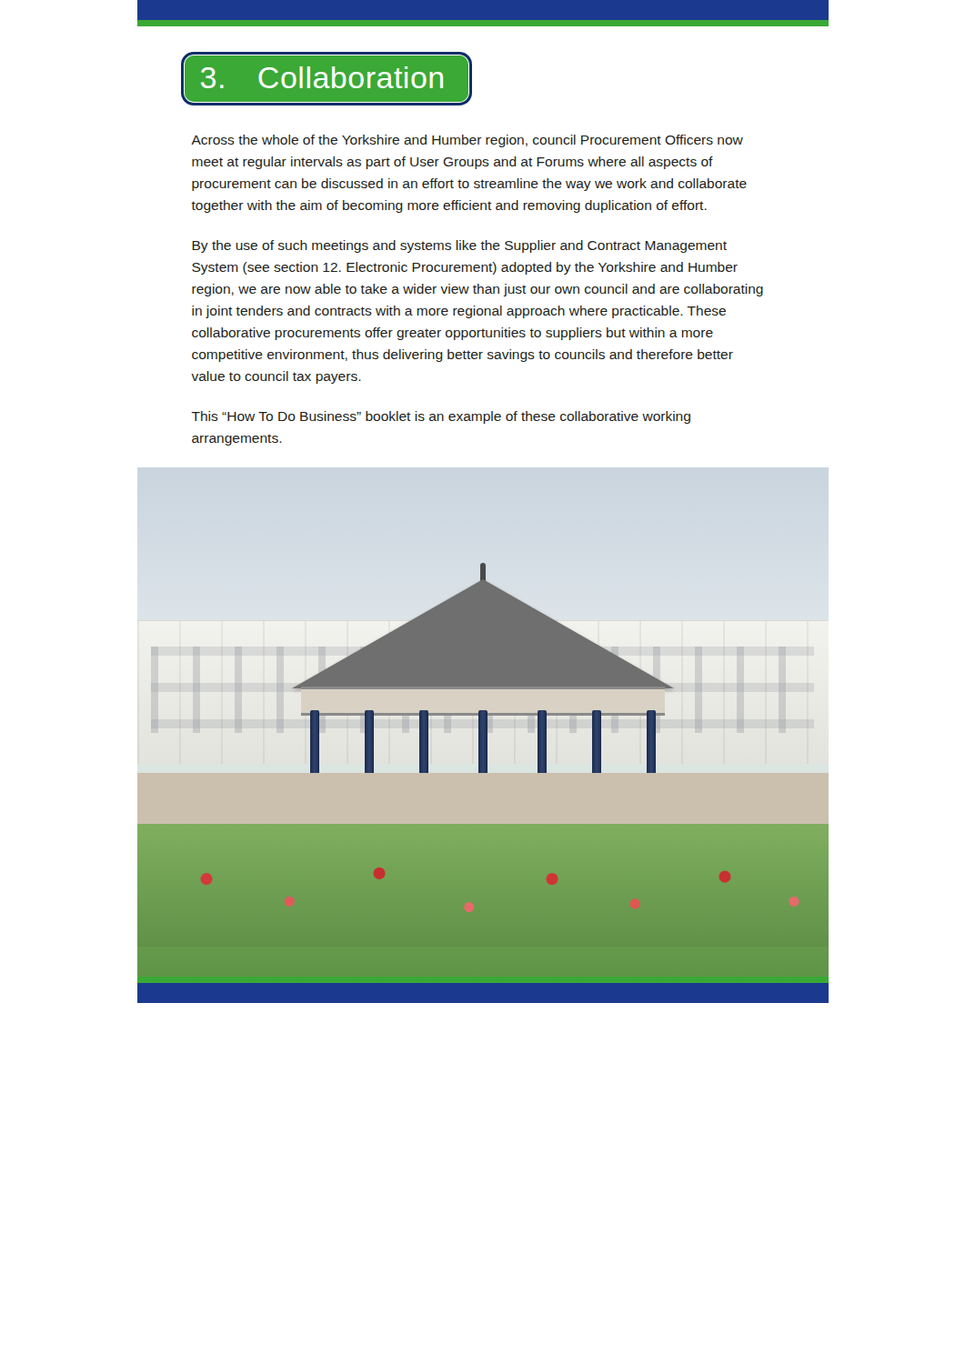3. Collaboration
Across the whole of the Yorkshire and Humber region, council Procurement Officers now meet at regular intervals as part of User Groups and at Forums where all aspects of procurement can be discussed in an effort to streamline the way we work and collaborate together with the aim of becoming more efficient and removing duplication of effort.
By the use of such meetings and systems like the Supplier and Contract Management System (see section 12. Electronic Procurement) adopted by the Yorkshire and Humber region, we are now able to take a wider view than just our own council and are collaborating in joint tenders and contracts with a more regional approach where practicable. These collaborative procurements offer greater opportunities to suppliers but within a more competitive environment, thus delivering better savings to councils and therefore better value to council tax payers.
This “How To Do Business” booklet is an example of these collaborative working arrangements.
8